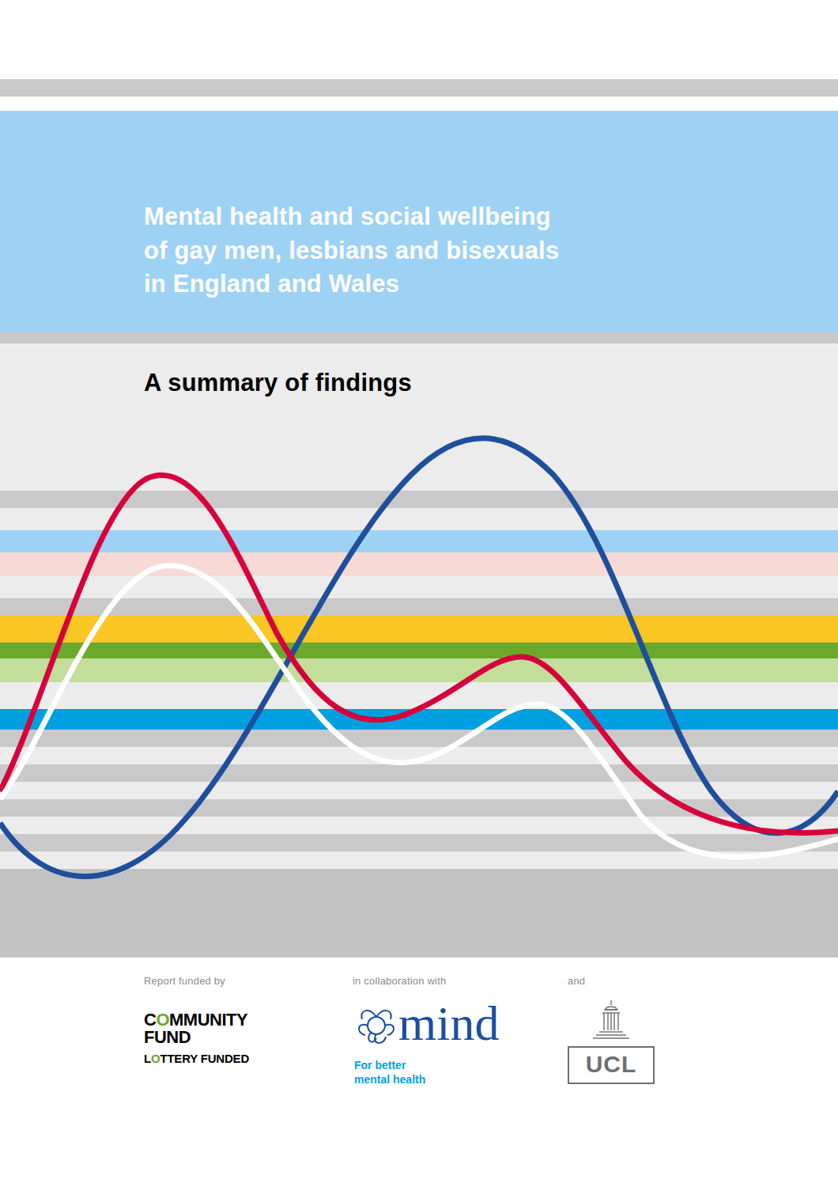Mental health and social wellbeing
of gay men, lesbians and bisexuals
in England and Wales
A summary of findings
Report funded by
in collaboration with
and
COMMUNITY
FUND
LOTTERY FUNDED
mind
For better
mental health
UCL